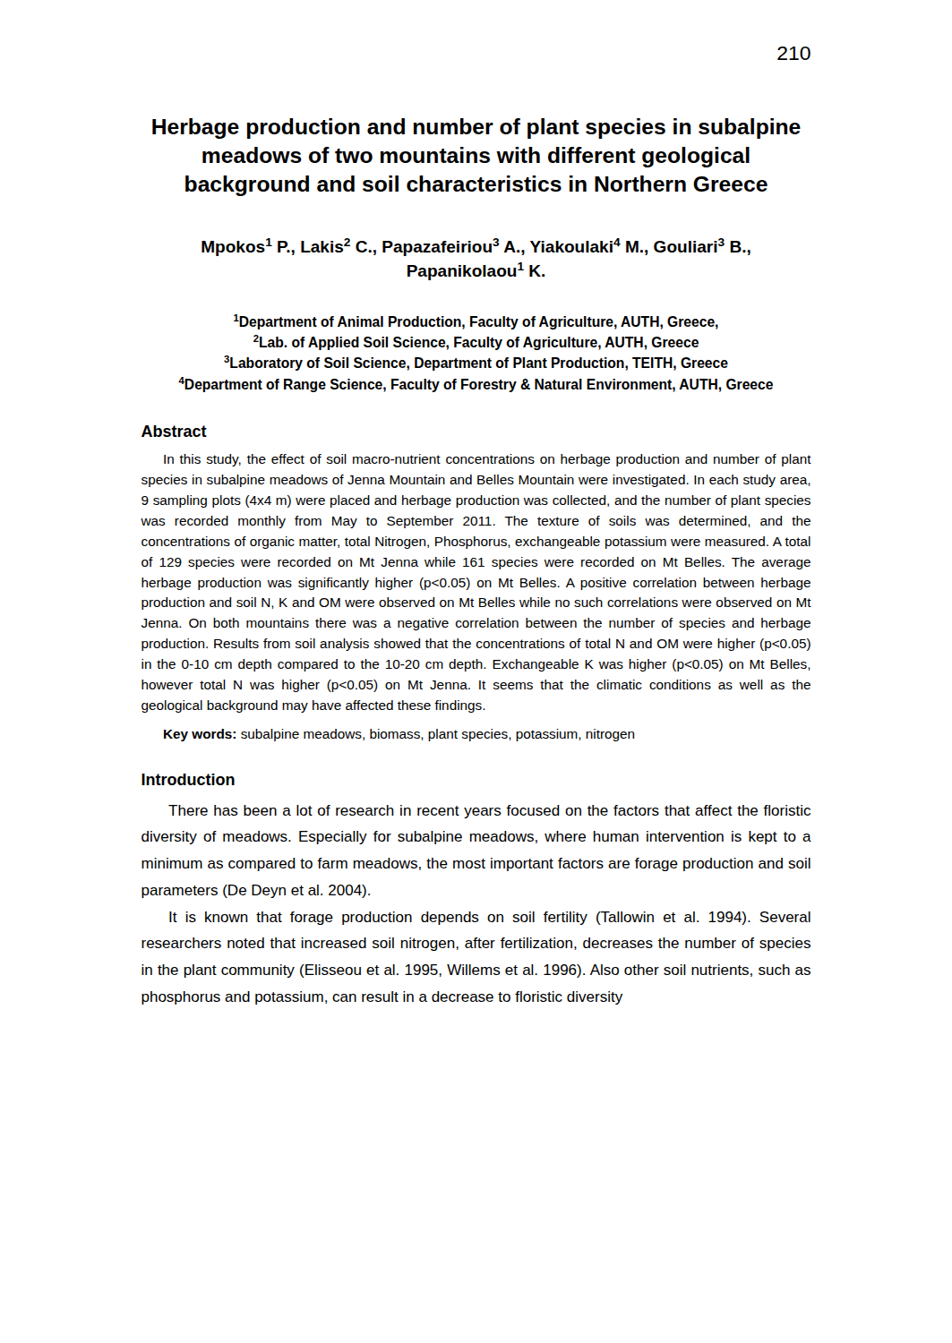210
Herbage production and number of plant species in subalpine meadows of two mountains with different geological background and soil characteristics in Northern Greece
Mpokos1 P., Lakis2 C., Papazafeiriou3 A., Yiakoulaki4 M., Gouliari3 B., Papanikolaou1 K.
1Department of Animal Production, Faculty of Agriculture, AUTH, Greece,
2Lab. of Applied Soil Science, Faculty of Agriculture, AUTH, Greece
3Laboratory of Soil Science, Department of Plant Production, TEITH, Greece
4Department of Range Science, Faculty of Forestry & Natural Environment, AUTH, Greece
Abstract
In this study, the effect of soil macro-nutrient concentrations on herbage production and number of plant species in subalpine meadows of Jenna Mountain and Belles Mountain were investigated. In each study area, 9 sampling plots (4x4 m) were placed and herbage production was collected, and the number of plant species was recorded monthly from May to September 2011. The texture of soils was determined, and the concentrations of organic matter, total Nitrogen, Phosphorus, exchangeable potassium were measured. A total of 129 species were recorded on Mt Jenna while 161 species were recorded on Mt Belles. The average herbage production was significantly higher (p<0.05) on Mt Belles. A positive correlation between herbage production and soil N, K and OM were observed on Mt Belles while no such correlations were observed on Mt Jenna. On both mountains there was a negative correlation between the number of species and herbage production. Results from soil analysis showed that the concentrations of total N and OM were higher (p<0.05) in the 0-10 cm depth compared to the 10-20 cm depth. Exchangeable K was higher (p<0.05) on Mt Belles, however total N was higher (p<0.05) on Mt Jenna. It seems that the climatic conditions as well as the geological background may have affected these findings.
Key words: subalpine meadows, biomass, plant species, potassium, nitrogen
Introduction
There has been a lot of research in recent years focused on the factors that affect the floristic diversity of meadows. Especially for subalpine meadows, where human intervention is kept to a minimum as compared to farm meadows, the most important factors are forage production and soil parameters (De Deyn et al. 2004).
It is known that forage production depends on soil fertility (Tallowin et al. 1994). Several researchers noted that increased soil nitrogen, after fertilization, decreases the number of species in the plant community (Elisseou et al. 1995, Willems et al. 1996). Also other soil nutrients, such as phosphorus and potassium, can result in a decrease to floristic diversity